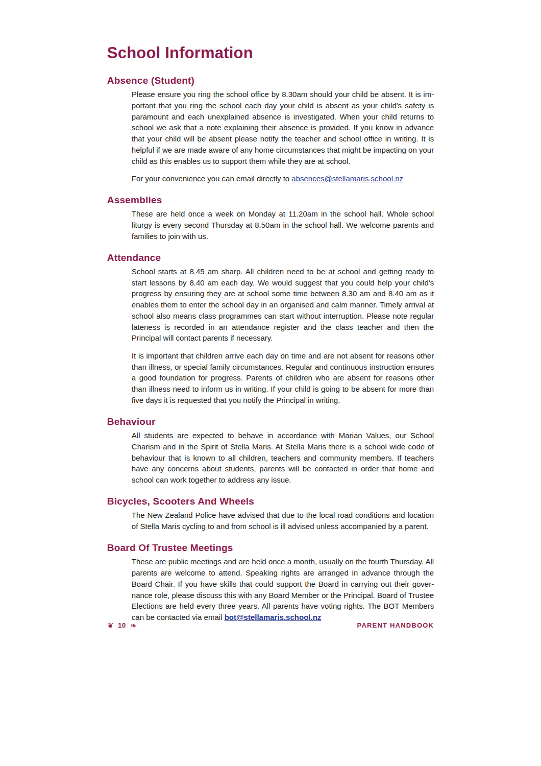School Information
Absence (Student)
Please ensure you ring the school office by 8.30am should your child be absent. It is important that you ring the school each day your child is absent as your child's safety is paramount and each unexplained absence is investigated. When your child returns to school we ask that a note explaining their absence is provided. If you know in advance that your child will be absent please notify the teacher and school office in writing. It is helpful if we are made aware of any home circumstances that might be impacting on your child as this enables us to support them while they are at school.
For your convenience you can email directly to absences@stellamaris.school.nz
Assemblies
These are held once a week on Monday at 11.20am in the school hall. Whole school liturgy is every second Thursday at 8.50am in the school hall. We welcome parents and families to join with us.
Attendance
School starts at 8.45 am sharp. All children need to be at school and getting ready to start lessons by 8.40 am each day. We would suggest that you could help your child's progress by ensuring they are at school some time between 8.30 am and 8.40 am as it enables them to enter the school day in an organised and calm manner. Timely arrival at school also means class programmes can start without interruption. Please note regular lateness is recorded in an attendance register and the class teacher and then the Principal will contact parents if necessary.
It is important that children arrive each day on time and are not absent for reasons other than illness, or special family circumstances. Regular and continuous instruction ensures a good foundation for progress. Parents of children who are absent for reasons other than illness need to inform us in writing. If your child is going to be absent for more than five days it is requested that you notify the Principal in writing.
Behaviour
All students are expected to behave in accordance with Marian Values, our School Charism and in the Spirit of Stella Maris. At Stella Maris there is a school wide code of behaviour that is known to all children, teachers and community members. If teachers have any concerns about students, parents will be contacted in order that home and school can work together to address any issue.
Bicycles, Scooters And Wheels
The New Zealand Police have advised that due to the local road conditions and location of Stella Maris cycling to and from school is ill advised unless accompanied by a parent.
Board Of Trustee Meetings
These are public meetings and are held once a month, usually on the fourth Thursday. All parents are welcome to attend. Speaking rights are arranged in advance through the Board Chair. If you have skills that could support the Board in carrying out their governance role, please discuss this with any Board Member or the Principal. Board of Trustee Elections are held every three years. All parents have voting rights. The BOT Members can be contacted via email bot@stellamaris.school.nz
❦ 10 ❧
PARENT HANDBOOK